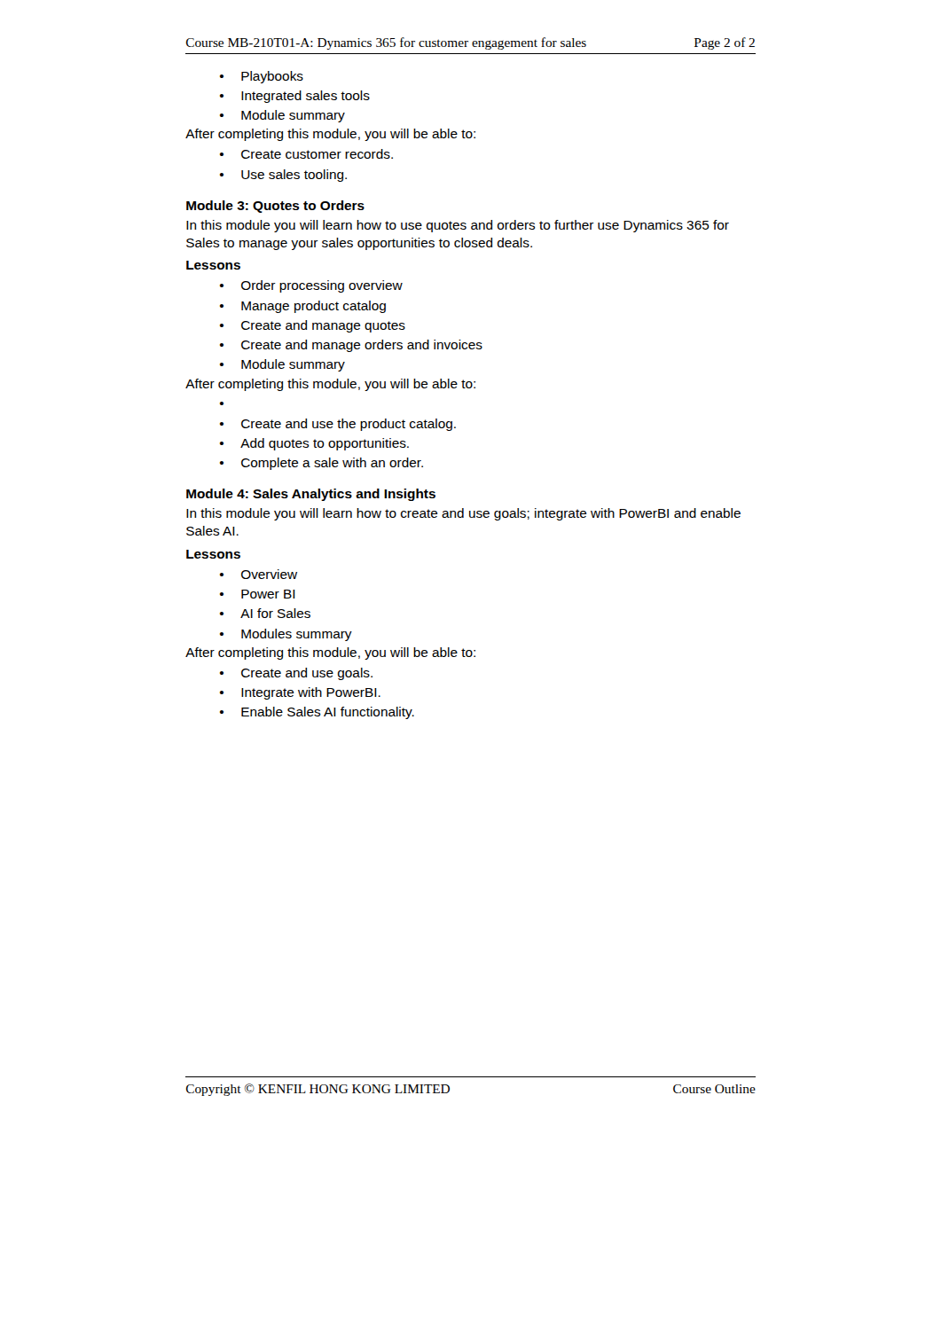Course MB-210T01-A: Dynamics 365 for customer engagement for sales
Page 2 of 2
Playbooks
Integrated sales tools
Module summary
After completing this module, you will be able to:
Create customer records.
Use sales tooling.
Module 3: Quotes to Orders
In this module you will learn how to use quotes and orders to further use Dynamics 365 for Sales to manage your sales opportunities to closed deals.
Lessons
Order processing overview
Manage product catalog
Create and manage quotes
Create and manage orders and invoices
Module summary
After completing this module, you will be able to:
Create and use the product catalog.
Add quotes to opportunities.
Complete a sale with an order.
Module 4: Sales Analytics and Insights
In this module you will learn how to create and use goals; integrate with PowerBI and enable Sales AI.
Lessons
Overview
Power BI
AI for Sales
Modules summary
After completing this module, you will be able to:
Create and use goals.
Integrate with PowerBI.
Enable Sales AI functionality.
Copyright © KENFIL HONG KONG LIMITED
Course Outline